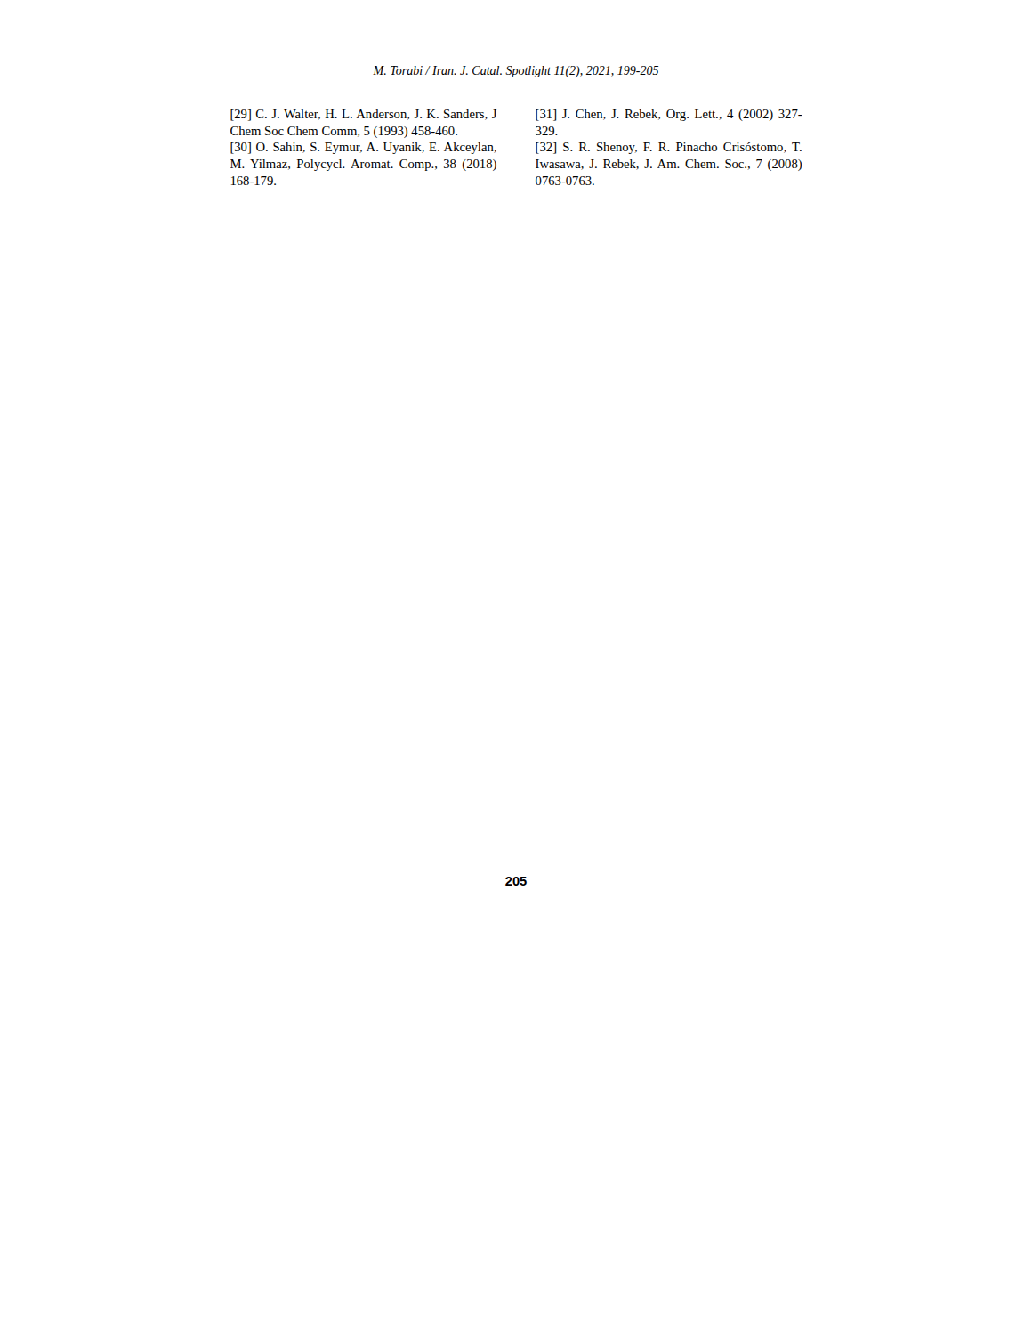M. Torabi / Iran. J. Catal. Spotlight 11(2), 2021, 199-205
[29] C. J. Walter, H. L. Anderson, J. K. Sanders, J Chem Soc Chem Comm, 5 (1993) 458-460.
[30] O. Sahin, S. Eymur, A. Uyanik, E. Akceylan, M. Yilmaz, Polycycl. Aromat. Comp., 38 (2018) 168-179.
[31] J. Chen, J. Rebek, Org. Lett., 4 (2002) 327-329.
[32] S. R. Shenoy, F. R. Pinacho Crisóstomo, T. Iwasawa, J. Rebek, J. Am. Chem. Soc., 7 (2008) 0763-0763.
205